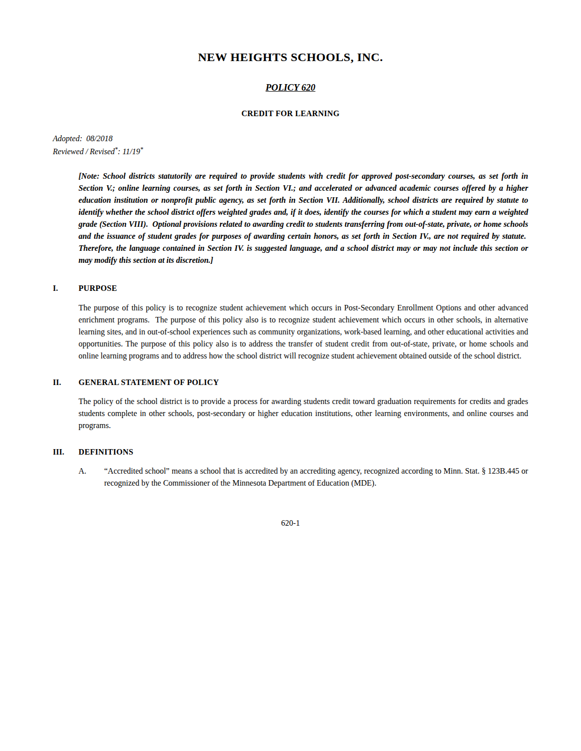NEW HEIGHTS SCHOOLS, INC.
POLICY 620
CREDIT FOR LEARNING
Adopted: 08/2018
Reviewed / Revised*: 11/19*
[Note: School districts statutorily are required to provide students with credit for approved post-secondary courses, as set forth in Section V.; online learning courses, as set forth in Section VI.; and accelerated or advanced academic courses offered by a higher education institution or nonprofit public agency, as set forth in Section VII. Additionally, school districts are required by statute to identify whether the school district offers weighted grades and, if it does, identify the courses for which a student may earn a weighted grade (Section VIII). Optional provisions related to awarding credit to students transferring from out-of-state, private, or home schools and the issuance of student grades for purposes of awarding certain honors, as set forth in Section IV., are not required by statute. Therefore, the language contained in Section IV. is suggested language, and a school district may or may not include this section or may modify this section at its discretion.]
I. PURPOSE
The purpose of this policy is to recognize student achievement which occurs in Post-Secondary Enrollment Options and other advanced enrichment programs. The purpose of this policy also is to recognize student achievement which occurs in other schools, in alternative learning sites, and in out-of-school experiences such as community organizations, work-based learning, and other educational activities and opportunities. The purpose of this policy also is to address the transfer of student credit from out-of-state, private, or home schools and online learning programs and to address how the school district will recognize student achievement obtained outside of the school district.
II. GENERAL STATEMENT OF POLICY
The policy of the school district is to provide a process for awarding students credit toward graduation requirements for credits and grades students complete in other schools, post-secondary or higher education institutions, other learning environments, and online courses and programs.
III. DEFINITIONS
A. “Accredited school” means a school that is accredited by an accrediting agency, recognized according to Minn. Stat. § 123B.445 or recognized by the Commissioner of the Minnesota Department of Education (MDE).
620-1